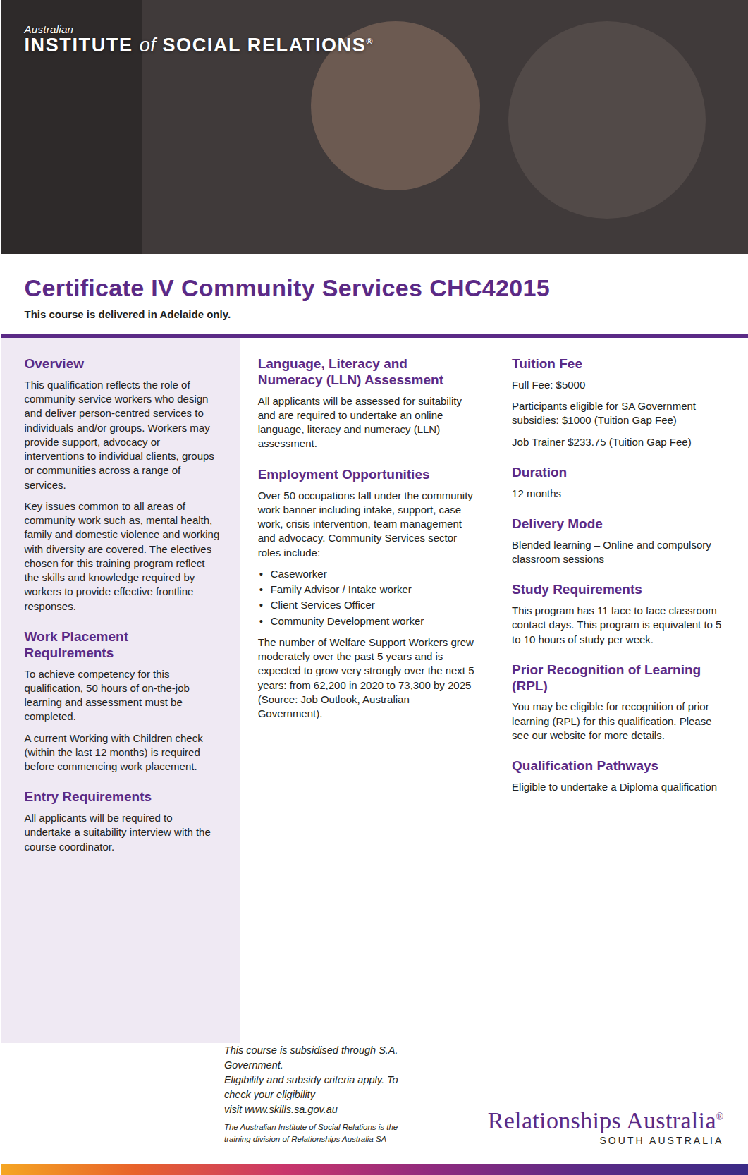Australian INSTITUTE of SOCIAL RELATIONS®
Certificate IV Community Services CHC42015
This course is delivered in Adelaide only.
Overview
This qualification reflects the role of community service workers who design and deliver person-centred services to individuals and/or groups. Workers may provide support, advocacy or interventions to individual clients, groups or communities across a range of services.
Key issues common to all areas of community work such as, mental health, family and domestic violence and working with diversity are covered. The electives chosen for this training program reflect the skills and knowledge required by workers to provide effective frontline responses.
Work Placement Requirements
To achieve competency for this qualification, 50 hours of on-the-job learning and assessment must be completed.
A current Working with Children check (within the last 12 months) is required before commencing work placement.
Entry Requirements
All applicants will be required to undertake a suitability interview with the course coordinator.
Language, Literacy and Numeracy (LLN) Assessment
All applicants will be assessed for suitability and are required to undertake an online language, literacy and numeracy (LLN) assessment.
Employment Opportunities
Over 50 occupations fall under the community work banner including intake, support, case work, crisis intervention, team management and advocacy. Community Services sector roles include:
Caseworker
Family Advisor / Intake worker
Client Services Officer
Community Development worker
The number of Welfare Support Workers grew moderately over the past 5 years and is expected to grow very strongly over the next 5 years: from 62,200 in 2020 to 73,300 by 2025 (Source: Job Outlook, Australian Government).
Tuition Fee
Full Fee: $5000
Participants eligible for SA Government subsidies: $1000 (Tuition Gap Fee)
Job Trainer $233.75 (Tuition Gap Fee)
Duration
12 months
Delivery Mode
Blended learning – Online and compulsory classroom sessions
Study Requirements
This program has 11 face to face classroom contact days. This program is equivalent to 5 to 10 hours of study per week.
Prior Recognition of Learning (RPL)
You may be eligible for recognition of prior learning (RPL) for this qualification. Please see our website for more details.
Qualification Pathways
Eligible to undertake a Diploma qualification
This course is subsidised through S.A. Government.
Eligibility and subsidy criteria apply. To check your eligibility
visit www.skills.sa.gov.au The Australian Institute of Social Relations is the training division of Relationships Australia SA
Relationships Australia®
SOUTH AUSTRALIA